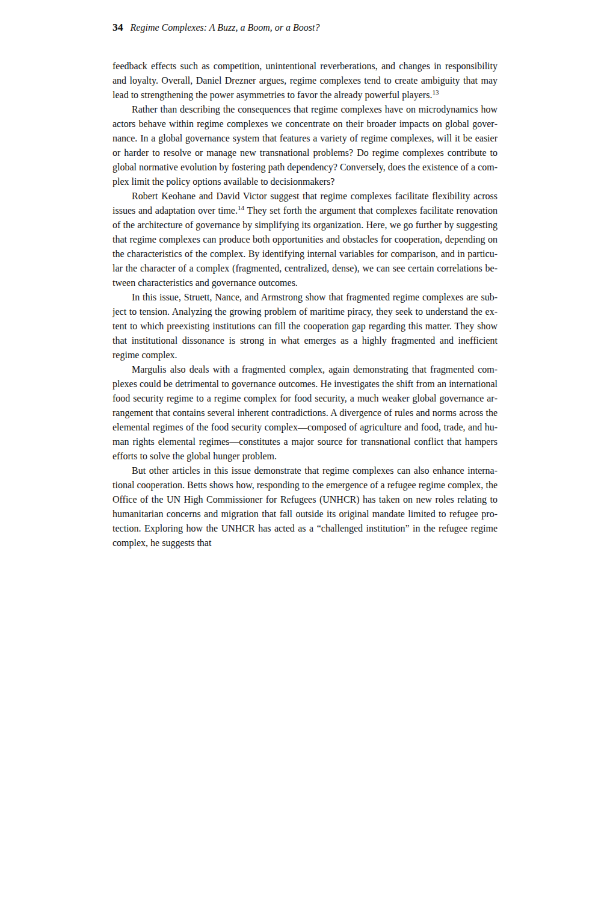34 Regime Complexes: A Buzz, a Boom, or a Boost?
feedback effects such as competition, unintentional reverberations, and changes in responsibility and loyalty. Overall, Daniel Drezner argues, regime complexes tend to create ambiguity that may lead to strengthening the power asymmetries to favor the already powerful players.13
Rather than describing the consequences that regime complexes have on microdynamics how actors behave within regime complexes we concentrate on their broader impacts on global governance. In a global governance system that features a variety of regime complexes, will it be easier or harder to resolve or manage new transnational problems? Do regime complexes contribute to global normative evolution by fostering path dependency? Conversely, does the existence of a complex limit the policy options available to decisionmakers?
Robert Keohane and David Victor suggest that regime complexes facilitate flexibility across issues and adaptation over time.14 They set forth the argument that complexes facilitate renovation of the architecture of governance by simplifying its organization. Here, we go further by suggesting that regime complexes can produce both opportunities and obstacles for cooperation, depending on the characteristics of the complex. By identifying internal variables for comparison, and in particular the character of a complex (fragmented, centralized, dense), we can see certain correlations between characteristics and governance outcomes.
In this issue, Struett, Nance, and Armstrong show that fragmented regime complexes are subject to tension. Analyzing the growing problem of maritime piracy, they seek to understand the extent to which preexisting institutions can fill the cooperation gap regarding this matter. They show that institutional dissonance is strong in what emerges as a highly fragmented and inefficient regime complex.
Margulis also deals with a fragmented complex, again demonstrating that fragmented complexes could be detrimental to governance outcomes. He investigates the shift from an international food security regime to a regime complex for food security, a much weaker global governance arrangement that contains several inherent contradictions. A divergence of rules and norms across the elemental regimes of the food security complex—composed of agriculture and food, trade, and human rights elemental regimes—constitutes a major source for transnational conflict that hampers efforts to solve the global hunger problem.
But other articles in this issue demonstrate that regime complexes can also enhance international cooperation. Betts shows how, responding to the emergence of a refugee regime complex, the Office of the UN High Commissioner for Refugees (UNHCR) has taken on new roles relating to humanitarian concerns and migration that fall outside its original mandate limited to refugee protection. Exploring how the UNHCR has acted as a “challenged institution” in the refugee regime complex, he suggests that